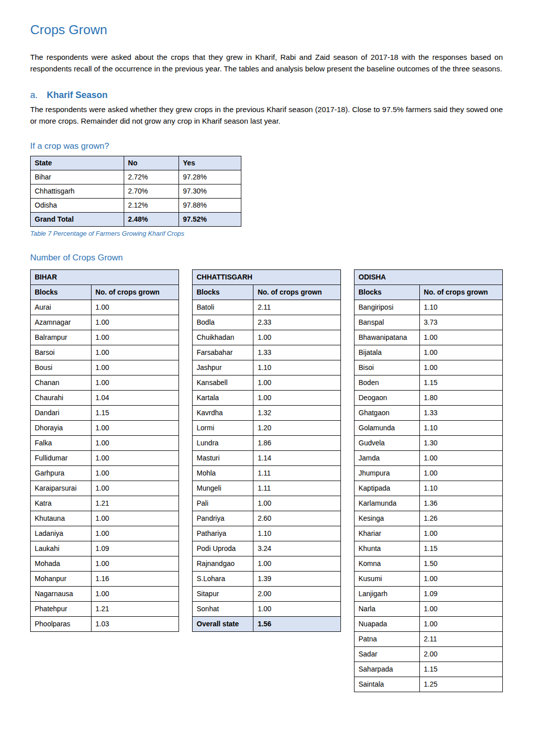Crops Grown
The respondents were asked about the crops that they grew in Kharif, Rabi and Zaid season of 2017-18 with the responses based on respondents recall of the occurrence in the previous year. The tables and analysis below present the baseline outcomes of the three seasons.
a. Kharif Season
The respondents were asked whether they grew crops in the previous Kharif season (2017-18). Close to 97.5% farmers said they sowed one or more crops. Remainder did not grow any crop in Kharif season last year.
If a crop was grown?
| State | No | Yes |
| --- | --- | --- |
| Bihar | 2.72% | 97.28% |
| Chhattisgarh | 2.70% | 97.30% |
| Odisha | 2.12% | 97.88% |
| Grand Total | 2.48% | 97.52% |
Table 7 Percentage of Farmers Growing Kharif Crops
Number of Crops Grown
| BIHAR |
| Blocks | No. of crops grown |
| Aurai | 1.00 |
| Azamnagar | 1.00 |
| Balrampur | 1.00 |
| Barsoi | 1.00 |
| Bousi | 1.00 |
| Chanan | 1.00 |
| Chaurahi | 1.04 |
| Dandari | 1.15 |
| Dhorayia | 1.00 |
| Falka | 1.00 |
| Fullidumar | 1.00 |
| Garhpura | 1.00 |
| Karaiparsurai | 1.00 |
| Katra | 1.21 |
| Khutauna | 1.00 |
| Ladaniya | 1.00 |
| Laukahi | 1.09 |
| Mohada | 1.00 |
| Mohanpur | 1.16 |
| Nagarnausa | 1.00 |
| Phatehpur | 1.21 |
| Phoolparas | 1.03 |
| CHHATTISGARH |
| Blocks | No. of crops grown |
| Batoli | 2.11 |
| Bodla | 2.33 |
| Chuikhadan | 1.00 |
| Farsabahar | 1.33 |
| Jashpur | 1.10 |
| Kansabell | 1.00 |
| Kartala | 1.00 |
| Kavrdha | 1.32 |
| Lormi | 1.20 |
| Lundra | 1.86 |
| Masturi | 1.14 |
| Mohla | 1.11 |
| Mungeli | 1.11 |
| Pali | 1.00 |
| Pandriya | 2.60 |
| Pathariya | 1.10 |
| Podi Uproda | 3.24 |
| Rajnandgao | 1.00 |
| S.Lohara | 1.39 |
| Sitapur | 2.00 |
| Sonhat | 1.00 |
| Overall state | 1.56 |
| ODISHA |
| Blocks | No. of crops grown |
| Bangiriposi | 1.10 |
| Banspal | 3.73 |
| Bhawanipatana | 1.00 |
| Bijatala | 1.00 |
| Bisoi | 1.00 |
| Boden | 1.15 |
| Deogaon | 1.80 |
| Ghatgaon | 1.33 |
| Golamunda | 1.10 |
| Gudvela | 1.30 |
| Jamda | 1.00 |
| Jhumpura | 1.00 |
| Kaptipada | 1.10 |
| Karlamunda | 1.36 |
| Kesinga | 1.26 |
| Khariar | 1.00 |
| Khunta | 1.15 |
| Komna | 1.50 |
| Kusumi | 1.00 |
| Lanjigarh | 1.09 |
| Narla | 1.00 |
| Nuapada | 1.00 |
| Patna | 2.11 |
| Sadar | 2.00 |
| Saharpada | 1.15 |
| Saintala | 1.25 |